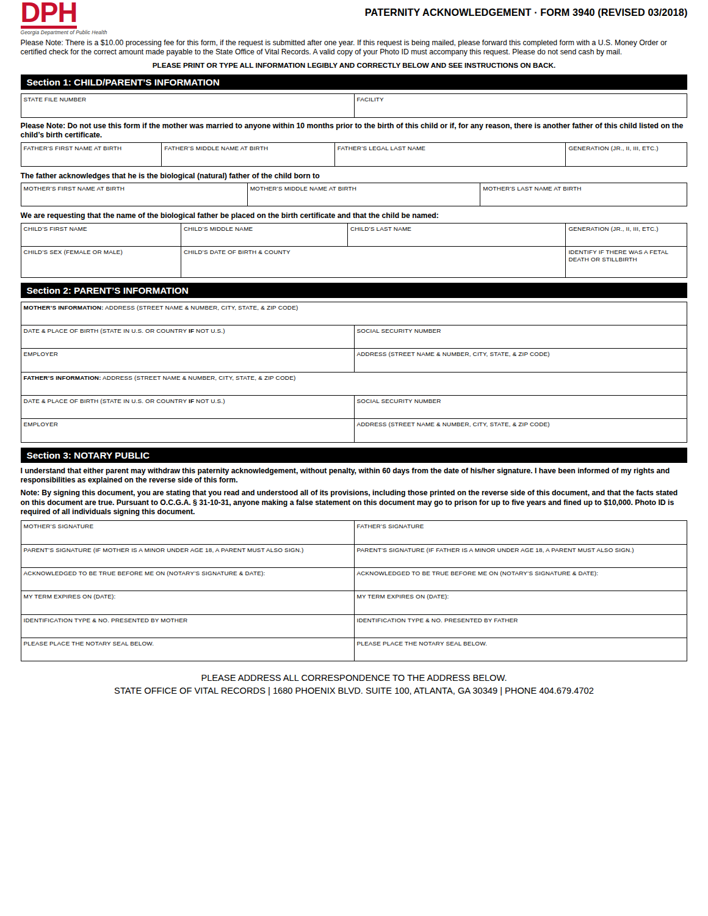DPH
Georgia Department of Public Health
PATERNITY ACKNOWLEDGEMENT · FORM 3940 (REVISED 03/2018)
Please Note: There is a $10.00 processing fee for this form, if the request is submitted after one year. If this request is being mailed, please forward this completed form with a U.S. Money Order or certified check for the correct amount made payable to the State Office of Vital Records. A valid copy of your Photo ID must accompany this request. Please do not send cash by mail.
PLEASE PRINT OR TYPE ALL INFORMATION LEGIBLY AND CORRECTLY BELOW AND SEE INSTRUCTIONS ON BACK.
Section 1: CHILD/PARENT’S INFORMATION
| STATE FILE NUMBER | FACILITY |
Please Note: Do not use this form if the mother was married to anyone within 10 months prior to the birth of this child or if, for any reason, there is another father of this child listed on the child’s birth certificate.
| FATHER’S FIRST NAME AT BIRTH | FATHER’S MIDDLE NAME AT BIRTH | FATHER’S LEGAL LAST NAME | GENERATION (JR., II, III, ETC.) |
The father acknowledges that he is the biological (natural) father of the child born to
| MOTHER’S FIRST NAME AT BIRTH | MOTHER’S MIDDLE NAME AT BIRTH | MOTHER’S LAST NAME AT BIRTH |
We are requesting that the name of the biological father be placed on the birth certificate and that the child be named:
| CHILD’S FIRST NAME | CHILD’S MIDDLE NAME | CHILD’S LAST NAME | GENERATION (JR., II, III, ETC.) |
| CHILD’S SEX (FEMALE OR MALE) | CHILD’S DATE OF BIRTH & COUNTY | IDENTIFY IF THERE WAS A FETAL DEATH OR STILLBIRTH |
Section 2: PARENT’S INFORMATION
| MOTHER’S INFORMATION: ADDRESS (STREET NAME & NUMBER, CITY, STATE, & ZIP CODE) |
| DATE & PLACE OF BIRTH (STATE IN U.S. OR COUNTRY IF NOT U.S.) | SOCIAL SECURITY NUMBER |
| EMPLOYER | ADDRESS (STREET NAME & NUMBER, CITY, STATE, & ZIP CODE) |
| FATHER’S INFORMATION: ADDRESS (STREET NAME & NUMBER, CITY, STATE, & ZIP CODE) |
| DATE & PLACE OF BIRTH (STATE IN U.S. OR COUNTRY IF NOT U.S.) | SOCIAL SECURITY NUMBER |
| EMPLOYER | ADDRESS (STREET NAME & NUMBER, CITY, STATE, & ZIP CODE) |
Section 3: NOTARY PUBLIC
I understand that either parent may withdraw this paternity acknowledgement, without penalty, within 60 days from the date of his/her signature. I have been informed of my rights and responsibilities as explained on the reverse side of this form.
Note: By signing this document, you are stating that you read and understood all of its provisions, including those printed on the reverse side of this document, and that the facts stated on this document are true. Pursuant to O.C.G.A. § 31-10-31, anyone making a false statement on this document may go to prison for up to five years and fined up to $10,000. Photo ID is required of all individuals signing this document.
| MOTHER’S SIGNATURE | FATHER’S SIGNATURE |
| PARENT’S SIGNATURE (IF MOTHER IS A MINOR UNDER AGE 18, A PARENT MUST ALSO SIGN.) | PARENT’S SIGNATURE (IF FATHER IS A MINOR UNDER AGE 18, A PARENT MUST ALSO SIGN.) |
| ACKNOWLEDGED TO BE TRUE BEFORE ME ON (NOTARY’S SIGNATURE & DATE): | ACKNOWLEDGED TO BE TRUE BEFORE ME ON (NOTARY’S SIGNATURE & DATE): |
| MY TERM EXPIRES ON (DATE): | MY TERM EXPIRES ON (DATE): |
| IDENTIFICATION TYPE & NO. PRESENTED BY MOTHER | IDENTIFICATION TYPE & NO. PRESENTED BY FATHER |
| PLEASE PLACE THE NOTARY SEAL BELOW. | PLEASE PLACE THE NOTARY SEAL BELOW. |
PLEASE ADDRESS ALL CORRESPONDENCE TO THE ADDRESS BELOW.
STATE OFFICE OF VITAL RECORDS | 1680 PHOENIX BLVD. SUITE 100, ATLANTA, GA 30349 | PHONE 404.679.4702